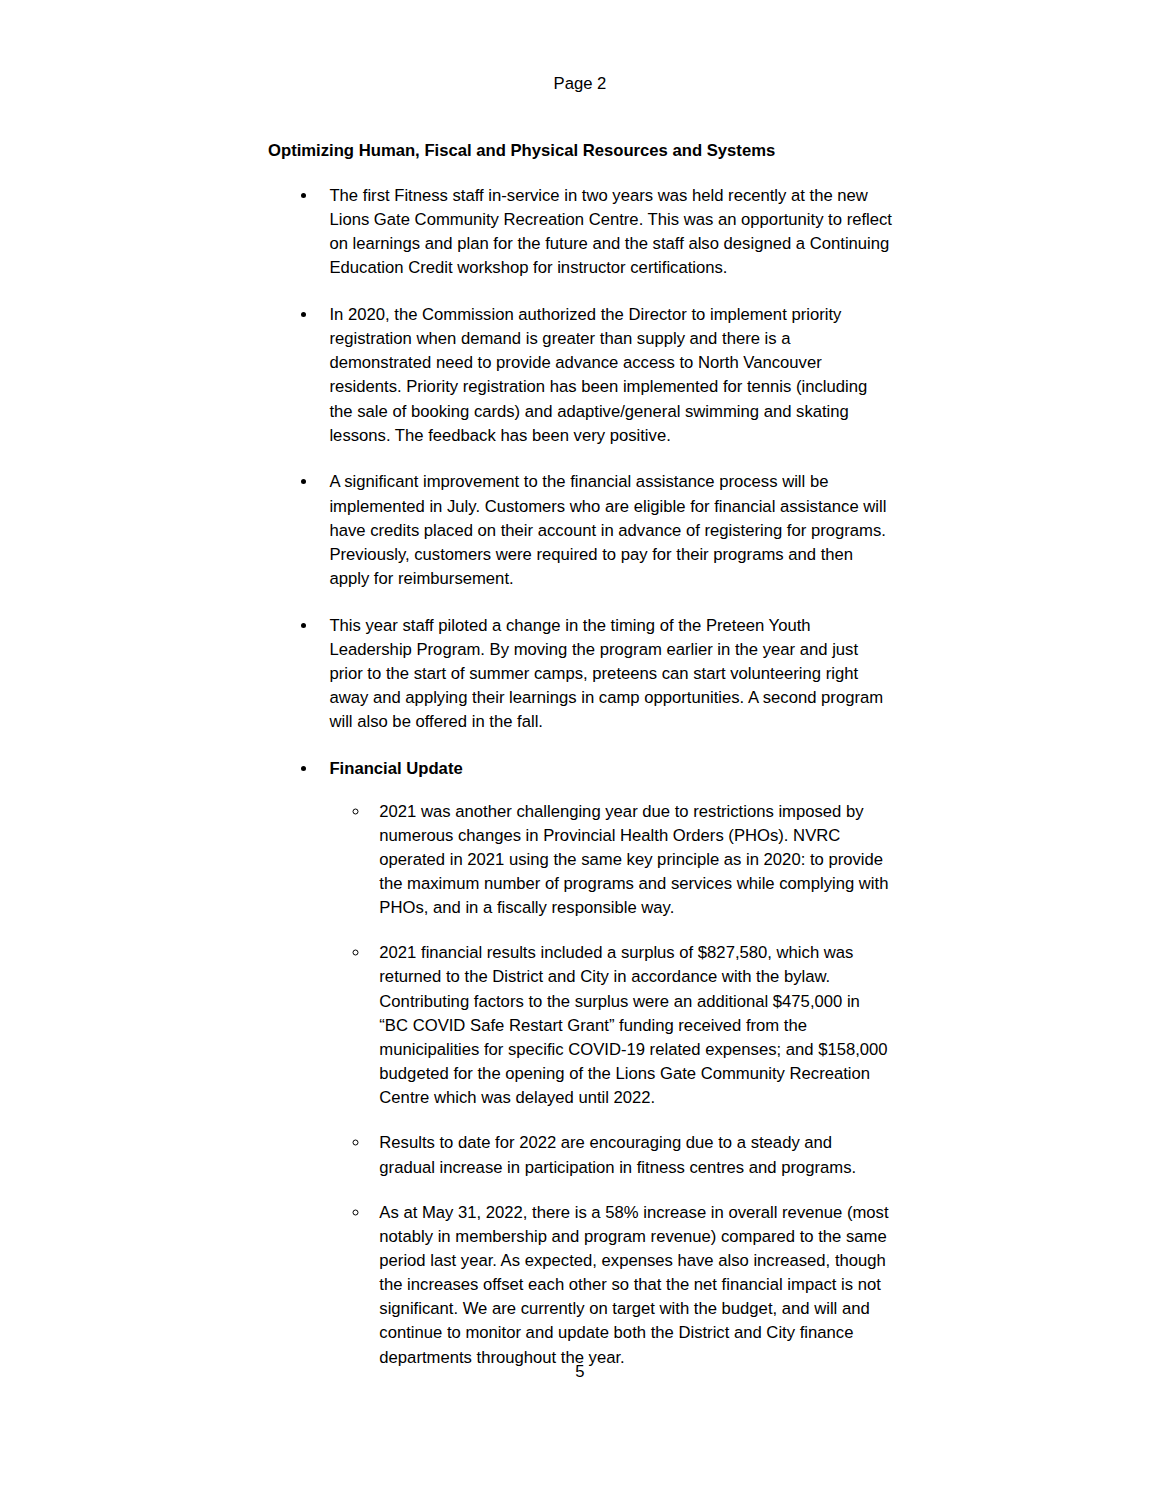Page 2
Optimizing Human, Fiscal and Physical Resources and Systems
The first Fitness staff in-service in two years was held recently at the new Lions Gate Community Recreation Centre. This was an opportunity to reflect on learnings and plan for the future and the staff also designed a Continuing Education Credit workshop for instructor certifications.
In 2020, the Commission authorized the Director to implement priority registration when demand is greater than supply and there is a demonstrated need to provide advance access to North Vancouver residents. Priority registration has been implemented for tennis (including the sale of booking cards) and adaptive/general swimming and skating lessons. The feedback has been very positive.
A significant improvement to the financial assistance process will be implemented in July. Customers who are eligible for financial assistance will have credits placed on their account in advance of registering for programs. Previously, customers were required to pay for their programs and then apply for reimbursement.
This year staff piloted a change in the timing of the Preteen Youth Leadership Program. By moving the program earlier in the year and just prior to the start of summer camps, preteens can start volunteering right away and applying their learnings in camp opportunities. A second program will also be offered in the fall.
Financial Update
2021 was another challenging year due to restrictions imposed by numerous changes in Provincial Health Orders (PHOs). NVRC operated in 2021 using the same key principle as in 2020: to provide the maximum number of programs and services while complying with PHOs, and in a fiscally responsible way.
2021 financial results included a surplus of $827,580, which was returned to the District and City in accordance with the bylaw. Contributing factors to the surplus were an additional $475,000 in “BC COVID Safe Restart Grant” funding received from the municipalities for specific COVID-19 related expenses; and $158,000 budgeted for the opening of the Lions Gate Community Recreation Centre which was delayed until 2022.
Results to date for 2022 are encouraging due to a steady and gradual increase in participation in fitness centres and programs.
As at May 31, 2022, there is a 58% increase in overall revenue (most notably in membership and program revenue) compared to the same period last year. As expected, expenses have also increased, though the increases offset each other so that the net financial impact is not significant. We are currently on target with the budget, and will and continue to monitor and update both the District and City finance departments throughout the year.
5